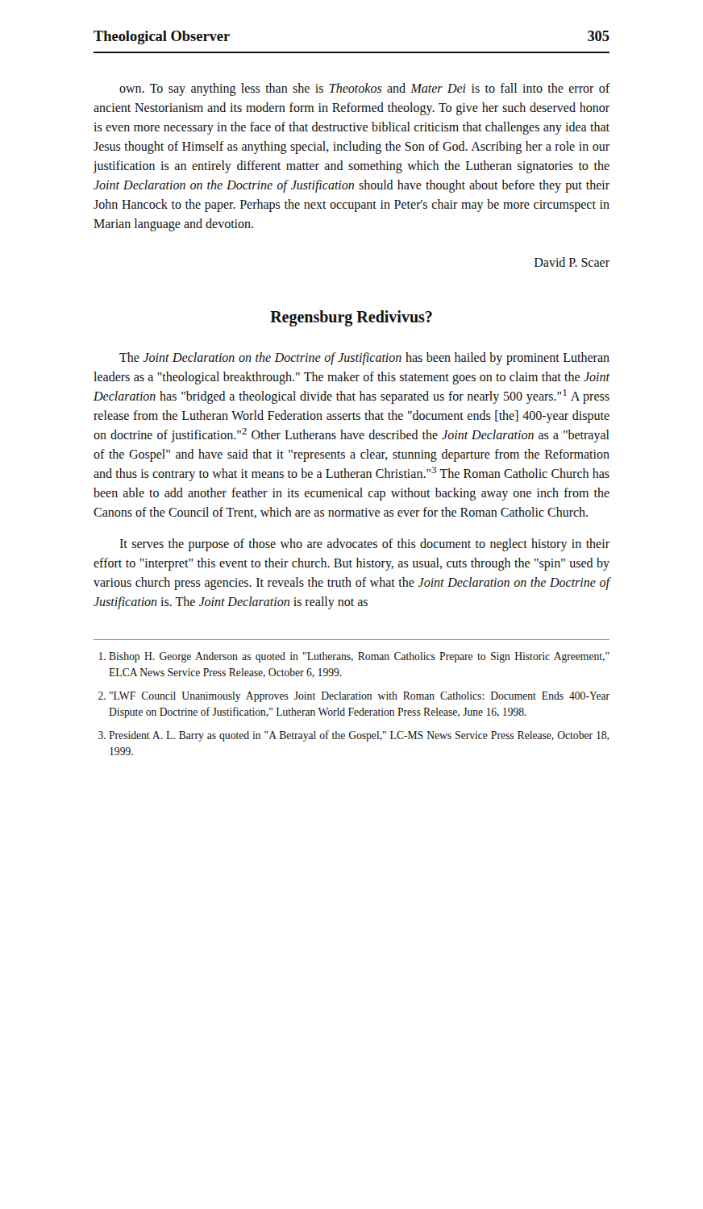Theological Observer 305
own. To say anything less than she is Theotokos and Mater Dei is to fall into the error of ancient Nestorianism and its modern form in Reformed theology. To give her such deserved honor is even more necessary in the face of that destructive biblical criticism that challenges any idea that Jesus thought of Himself as anything special, including the Son of God. Ascribing her a role in our justification is an entirely different matter and something which the Lutheran signatories to the Joint Declaration on the Doctrine of Justification should have thought about before they put their John Hancock to the paper. Perhaps the next occupant in Peter's chair may be more circumspect in Marian language and devotion.
David P. Scaer
Regensburg Redivivus?
The Joint Declaration on the Doctrine of Justification has been hailed by prominent Lutheran leaders as a "theological breakthrough." The maker of this statement goes on to claim that the Joint Declaration has "bridged a theological divide that has separated us for nearly 500 years."1 A press release from the Lutheran World Federation asserts that the "document ends [the] 400-year dispute on doctrine of justification."2 Other Lutherans have described the Joint Declaration as a "betrayal of the Gospel" and have said that it "represents a clear, stunning departure from the Reformation and thus is contrary to what it means to be a Lutheran Christian."3 The Roman Catholic Church has been able to add another feather in its ecumenical cap without backing away one inch from the Canons of the Council of Trent, which are as normative as ever for the Roman Catholic Church.
It serves the purpose of those who are advocates of this document to neglect history in their effort to "interpret" this event to their church. But history, as usual, cuts through the "spin" used by various church press agencies. It reveals the truth of what the Joint Declaration on the Doctrine of Justification is. The Joint Declaration is really not as
Bishop H. George Anderson as quoted in "Lutherans, Roman Catholics Prepare to Sign Historic Agreement," ELCA News Service Press Release, October 6, 1999.
"LWF Council Unanimously Approves Joint Declaration with Roman Catholics: Document Ends 400-Year Dispute on Doctrine of Justification," Lutheran World Federation Press Release, June 16, 1998.
President A. L. Barry as quoted in "A Betrayal of the Gospel," LC-MS News Service Press Release, October 18, 1999.